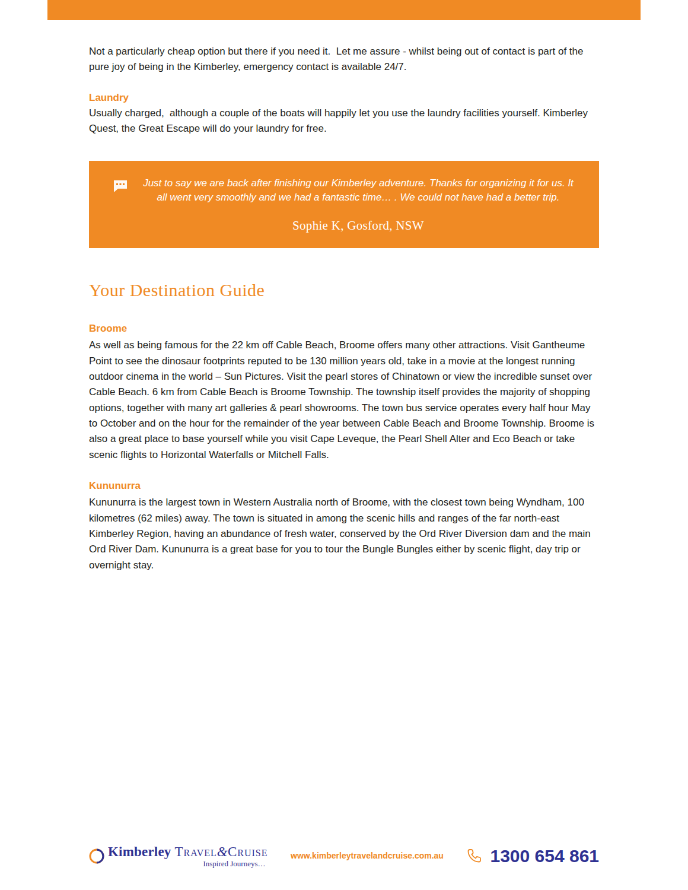Not a particularly cheap option but there if you need it. Let me assure - whilst being out of contact is part of the pure joy of being in the Kimberley, emergency contact is available 24/7.
Laundry
Usually charged, although a couple of the boats will happily let you use the laundry facilities yourself. Kimberley Quest, the Great Escape will do your laundry for free.
Just to say we are back after finishing our Kimberley adventure. Thanks for organizing it for us. It all went very smoothly and we had a fantastic time… . We could not have had a better trip.
Sophie K, Gosford, NSW
Your Destination Guide
Broome
As well as being famous for the 22 km off Cable Beach, Broome offers many other attractions. Visit Gantheume Point to see the dinosaur footprints reputed to be 130 million years old, take in a movie at the longest running outdoor cinema in the world – Sun Pictures. Visit the pearl stores of Chinatown or view the incredible sunset over Cable Beach. 6 km from Cable Beach is Broome Township. The township itself provides the majority of shopping options, together with many art galleries & pearl showrooms. The town bus service operates every half hour May to October and on the hour for the remainder of the year between Cable Beach and Broome Township. Broome is also a great place to base yourself while you visit Cape Leveque, the Pearl Shell Alter and Eco Beach or take scenic flights to Horizontal Waterfalls or Mitchell Falls.
Kununurra
Kununurra is the largest town in Western Australia north of Broome, with the closest town being Wyndham, 100 kilometres (62 miles) away. The town is situated in among the scenic hills and ranges of the far north-east Kimberley Region, having an abundance of fresh water, conserved by the Ord River Diversion dam and the main Ord River Dam. Kununurra is a great base for you to tour the Bungle Bungles either by scenic flight, day trip or overnight stay.
Kimberley Travel&Cruise
Inspired Journeys…
www.kimberleytravelandcruise.com.au
1300 654 861